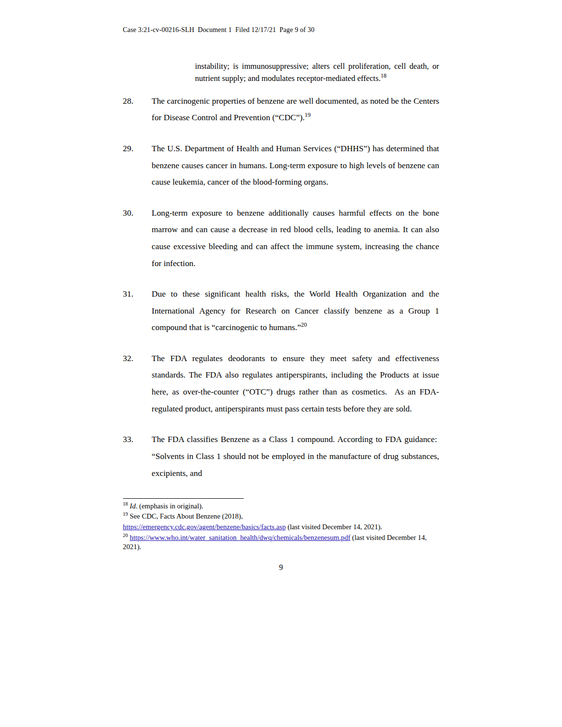Case 3:21-cv-00216-SLH Document 1 Filed 12/17/21 Page 9 of 30
instability; is immunosuppressive; alters cell proliferation, cell death, or nutrient supply; and modulates receptor-mediated effects.18
28. The carcinogenic properties of benzene are well documented, as noted be the Centers for Disease Control and Prevention (“CDC”).19
29. The U.S. Department of Health and Human Services (“DHHS”) has determined that benzene causes cancer in humans. Long-term exposure to high levels of benzene can cause leukemia, cancer of the blood-forming organs.
30. Long-term exposure to benzene additionally causes harmful effects on the bone marrow and can cause a decrease in red blood cells, leading to anemia. It can also cause excessive bleeding and can affect the immune system, increasing the chance for infection.
31. Due to these significant health risks, the World Health Organization and the International Agency for Research on Cancer classify benzene as a Group 1 compound that is “carcinogenic to humans.”20
32. The FDA regulates deodorants to ensure they meet safety and effectiveness standards. The FDA also regulates antiperspirants, including the Products at issue here, as over-the-counter (“OTC”) drugs rather than as cosmetics. As an FDA-regulated product, antiperspirants must pass certain tests before they are sold.
33. The FDA classifies Benzene as a Class 1 compound. According to FDA guidance: “Solvents in Class 1 should not be employed in the manufacture of drug substances, excipients, and
18 Id. (emphasis in original).
19 See CDC, Facts About Benzene (2018),
https://emergency.cdc.gov/agent/benzene/basics/facts.asp (last visited December 14, 2021).
20 https://www.who.int/water_sanitation_health/dwq/chemicals/benzenesum.pdf (last visited December 14, 2021).
9